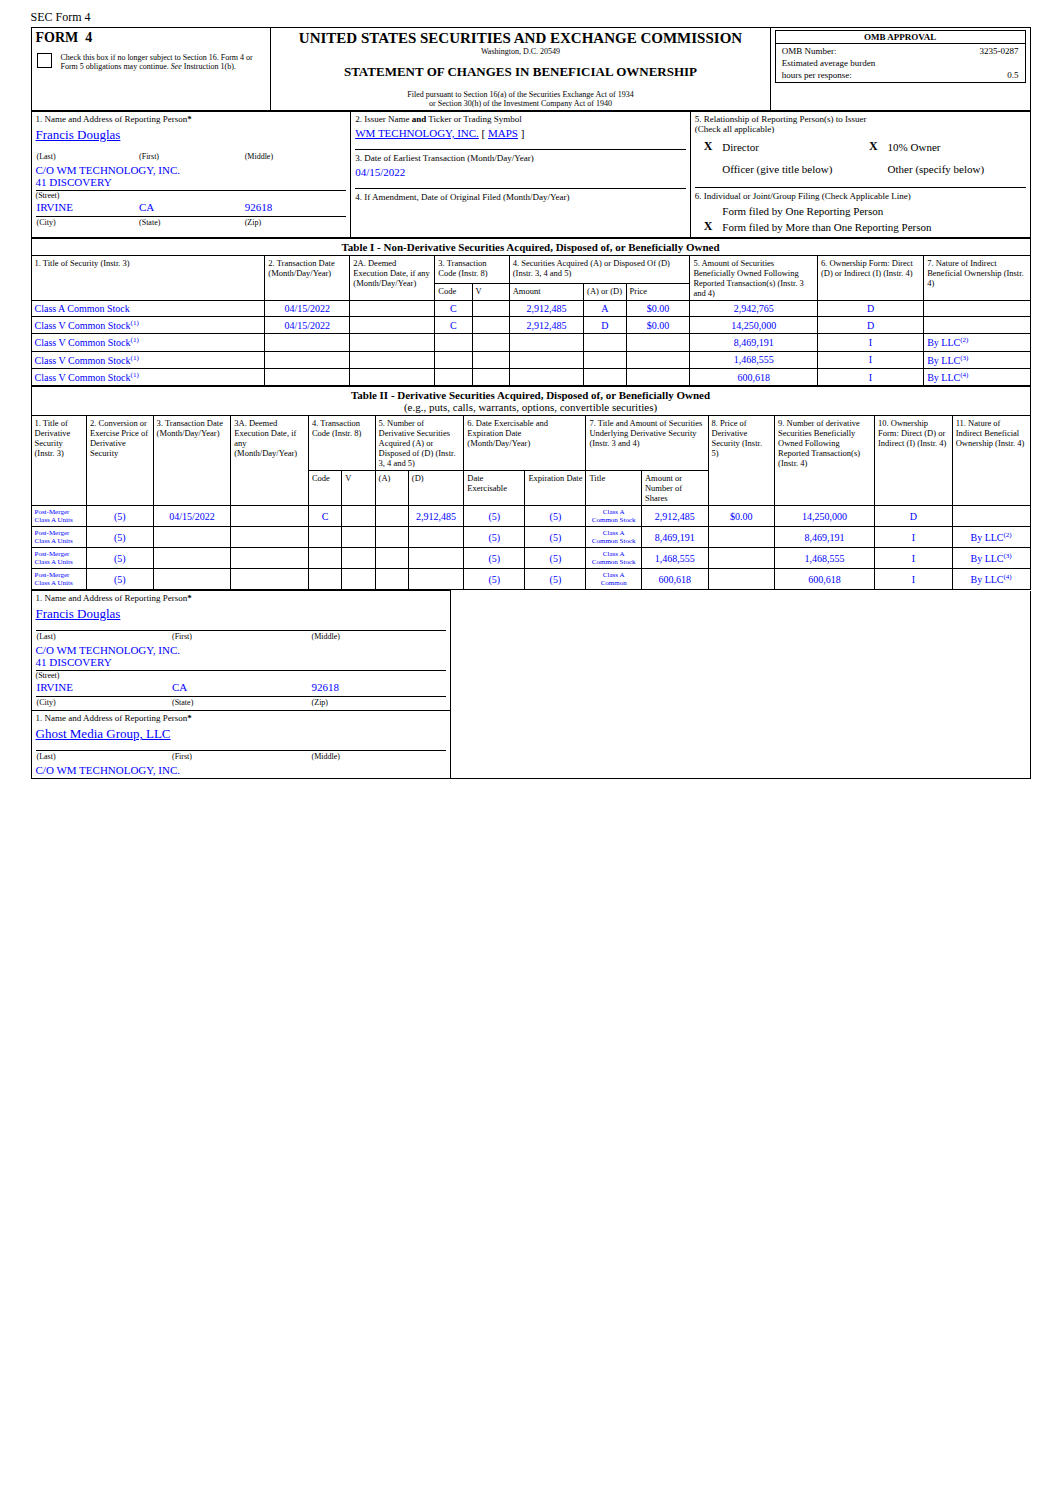SEC Form 4
| FORM 4 / / Check this box if no longer subject to Section 16. Form 4 or Form 5 obligations may continue. See Instruction 1(b). / | UNITED STATES SECURITIES AND EXCHANGE COMMISSION Washington, D.C. 20549 STATEMENT OF CHANGES IN BENEFICIAL OWNERSHIP Filed pursuant to Section 16(a) of the Securities Exchange Act of 1934 or Section 30(h) of the Investment Company Act of 1940 | / OMB APPROVAL / / / OMB Number: / 3235-0287 / / Estimated average burden / / hours per response: / 0.5 / / |
| 1. Name and Address of Reporting Person * Francis Douglas / (Last) / (First) / (Middle) / C/O WM TECHNOLOGY, INC. 41 DISCOVERY (Street) / IRVINE / CA / 92618 / / (City) / (State) / (Zip) / | 2. Issuer Name and Ticker or Trading Symbol WM TECHNOLOGY, INC. [ MAPS ] 3. Date of Earliest Transaction (Month/Day/Year) 04/15/2022 4. If Amendment, Date of Original Filed (Month/Day/Year) | 5. Relationship of Reporting Person(s) to Issuer (Check all applicable) / X / Director / X / 10% Owner / / / Officer (give title below) / / Other (specify below) / 6. Individual or Joint/Group Filing (Check Applicable Line) / / Form filed by One Reporting Person / / X / Form filed by More than One Reporting Person / |
| Table I - Non-Derivative Securities Acquired, Disposed of, or Beneficially Owned |
| 1. Title of Security (Instr. 3) | 2. Transaction Date (Month/Day/Year) | 2A. Deemed Execution Date, if any (Month/Day/Year) | 3. Transaction Code (Instr. 8) | 4. Securities Acquired (A) or Disposed Of (D) (Instr. 3, 4 and 5) | 5. Amount of Securities Beneficially Owned Following Reported Transaction(s) (Instr. 3 and 4) | 6. Ownership Form: Direct (D) or Indirect (I) (Instr. 4) | 7. Nature of Indirect Beneficial Ownership (Instr. 4) |
| Code | V | Amount | (A) or (D) | Price |
| Class A Common Stock | 04/15/2022 | | C | | 2,912,485 | A | $0.00 | 2,942,765 | D | |
| Class V Common Stock (1) | 04/15/2022 | | C | | 2,912,485 | D | $0.00 | 14,250,000 | D | |
| Class V Common Stock (1) | | | | | | | | 8,469,191 | I | By LLC (2) |
| Class V Common Stock (1) | | | | | | | | 1,468,555 | I | By LLC (3) |
| Class V Common Stock (1) | | | | | | | | 600,618 | I | By LLC (4) |
| Table II - Derivative Securities Acquired, Disposed of, or Beneficially Owned (e.g., puts, calls, warrants, options, convertible securities) |
| 1. Title of Derivative Security (Instr. 3) | 2. Conversion or Exercise Price of Derivative Security | 3. Transaction Date (Month/Day/Year) | 3A. Deemed Execution Date, if any (Month/Day/Year) | 4. Transaction Code (Instr. 8) | 5. Number of Derivative Securities Acquired (A) or Disposed of (D) (Instr. 3, 4 and 5) | 6. Date Exercisable and Expiration Date (Month/Day/Year) | 7. Title and Amount of Securities Underlying Derivative Security (Instr. 3 and 4) | 8. Price of Derivative Security (Instr. 5) | 9. Number of derivative Securities Beneficially Owned Following Reported Transaction(s) (Instr. 4) | 10. Ownership Form: Direct (D) or Indirect (I) (Instr. 4) | 11. Nature of Indirect Beneficial Ownership (Instr. 4) |
| Code | V | (A) | (D) | Date Exercisable | Expiration Date | Title | Amount or Number of Shares |
| Post-Merger Class A Units | (5) | 04/15/2022 | | C | | | 2,912,485 | (5) | (5) | Class A Common Stock | 2,912,485 | $0.00 | 14,250,000 | D | |
| Post-Merger Class A Units | (5) | | | | | | | (5) | (5) | Class A Common Stock | 8,469,191 | | 8,469,191 | I | By LLC (2) |
| Post-Merger Class A Units | (5) | | | | | | | (5) | (5) | Class A Common Stock | 1,468,555 | | 1,468,555 | I | By LLC (3) |
| Post-Merger Class A Units | (5) | | | | | | | (5) | (5) | Class A Common | 600,618 | | 600,618 | I | By LLC (4) |
| 1. Name and Address of Reporting Person * Francis Douglas / (Last) / (First) / (Middle) / C/O WM TECHNOLOGY, INC. 41 DISCOVERY (Street) / IRVINE / CA / 92618 / / (City) / (State) / (Zip) / | |
| 1. Name and Address of Reporting Person * Ghost Media Group, LLC / (Last) / (First) / (Middle) / C/O WM TECHNOLOGY, INC. | |